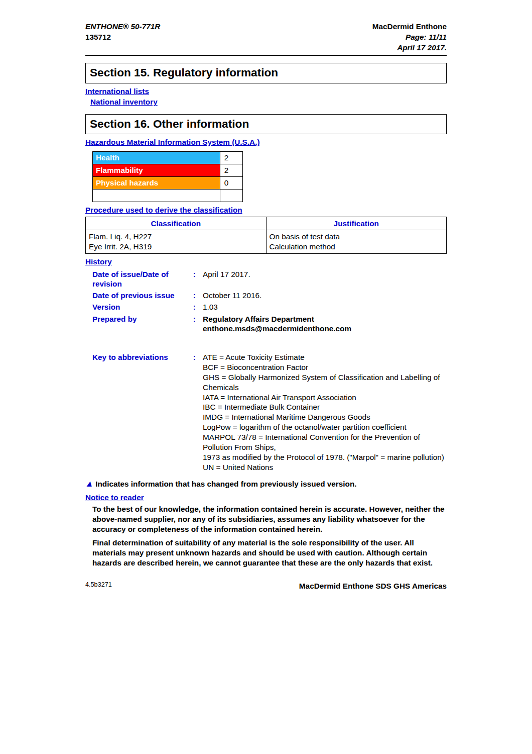ENTHONE® 50-771R
135712
MacDermid Enthone
Page: 11/11
April 17 2017.
Section 15. Regulatory information
International lists
National inventory
Section 16. Other information
Hazardous Material Information System (U.S.A.)
| Health | 2 |
| Flammability | 2 |
| Physical hazards | 0 |
Procedure used to derive the classification
| Classification | Justification |
| --- | --- |
| Flam. Liq. 4, H227 Eye Irrit. 2A, H319 | On basis of test data Calculation method |
History
| Date of issue/Date of revision | : | April 17 2017. |
| Date of previous issue | : | October 11 2016. |
| Version | : | 1.03 |
| Prepared by | : | Regulatory Affairs Department enthone.msds@macdermidenthone.com |
| Key to abbreviations | : | ATE = Acute Toxicity Estimate BCF = Bioconcentration Factor GHS = Globally Harmonized System of Classification and Labelling of Chemicals IATA = International Air Transport Association IBC = Intermediate Bulk Container IMDG = International Maritime Dangerous Goods LogPow = logarithm of the octanol/water partition coefficient MARPOL 73/78 = International Convention for the Prevention of Pollution From Ships, 1973 as modified by the Protocol of 1978. ("Marpol" = marine pollution) UN = United Nations |
▲Indicates information that has changed from previously issued version.
Notice to reader
To the best of our knowledge, the information contained herein is accurate. However, neither the above-named supplier, nor any of its subsidiaries, assumes any liability whatsoever for the accuracy or completeness of the information contained herein.
Final determination of suitability of any material is the sole responsibility of the user. All materials may present unknown hazards and should be used with caution. Although certain hazards are described herein, we cannot guarantee that these are the only hazards that exist.
4.5b3271
MacDermid Enthone SDS GHS Americas